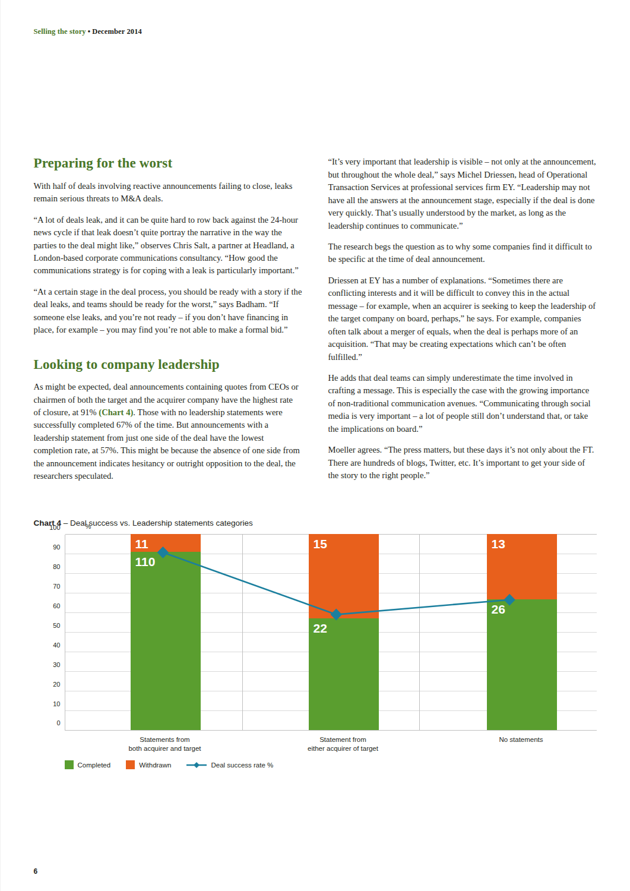Selling the story•December 2014
Preparing for the worst
With half of deals involving reactive announcements failing to close, leaks remain serious threats to M&A deals.
“A lot of deals leak, and it can be quite hard to row back against the 24-hour news cycle if that leak doesn’t quite portray the narrative in the way the parties to the deal might like,” observes Chris Salt, a partner at Headland, a London-based corporate communications consultancy. “How good the communications strategy is for coping with a leak is particularly important.”
“At a certain stage in the deal process, you should be ready with a story if the deal leaks, and teams should be ready for the worst,” says Badham. “If someone else leaks, and you’re not ready – if you don’t have financing in place, for example – you may find you’re not able to make a formal bid.”
Looking to company leadership
As might be expected, deal announcements containing quotes from CEOs or chairmen of both the target and the acquirer company have the highest rate of closure, at 91% (Chart 4). Those with no leadership statements were successfully completed 67% of the time. But announcements with a leadership statement from just one side of the deal have the lowest completion rate, at 57%. This might be because the absence of one side from the announcement indicates hesitancy or outright opposition to the deal, the researchers speculated.
“It’s very important that leadership is visible – not only at the announcement, but throughout the whole deal,” says Michel Driessen, head of Operational Transaction Services at professional services firm EY. “Leadership may not have all the answers at the announcement stage, especially if the deal is done very quickly. That’s usually understood by the market, as long as the leadership continues to communicate.”
The research begs the question as to why some companies find it difficult to be specific at the time of deal announcement.
Driessen at EY has a number of explanations. “Sometimes there are conflicting interests and it will be difficult to convey this in the actual message – for example, when an acquirer is seeking to keep the leadership of the target company on board, perhaps,” he says. For example, companies often talk about a merger of equals, when the deal is perhaps more of an acquisition. “That may be creating expectations which can’t be often fulfilled.”
He adds that deal teams can simply underestimate the time involved in crafting a message. This is especially the case with the growing importance of non-traditional communication avenues. “Communicating through social media is very important – a lot of people still don’t understand that, or take the implications on board.”
Moeller agrees. “The press matters, but these days it’s not only about the FT. There are hundreds of blogs, Twitter, etc. It’s important to get your side of the story to the right people.”
Chart 4 – Deal success vs. Leadership statements categories
%
100
90
80
70
60
50
40
30
20
10 0
11
110
15
22
13
26
Statements from
both acquirer and target
Statement from
either acquirer of target
No statements
Completed Withdrawn Deal success rate %
6